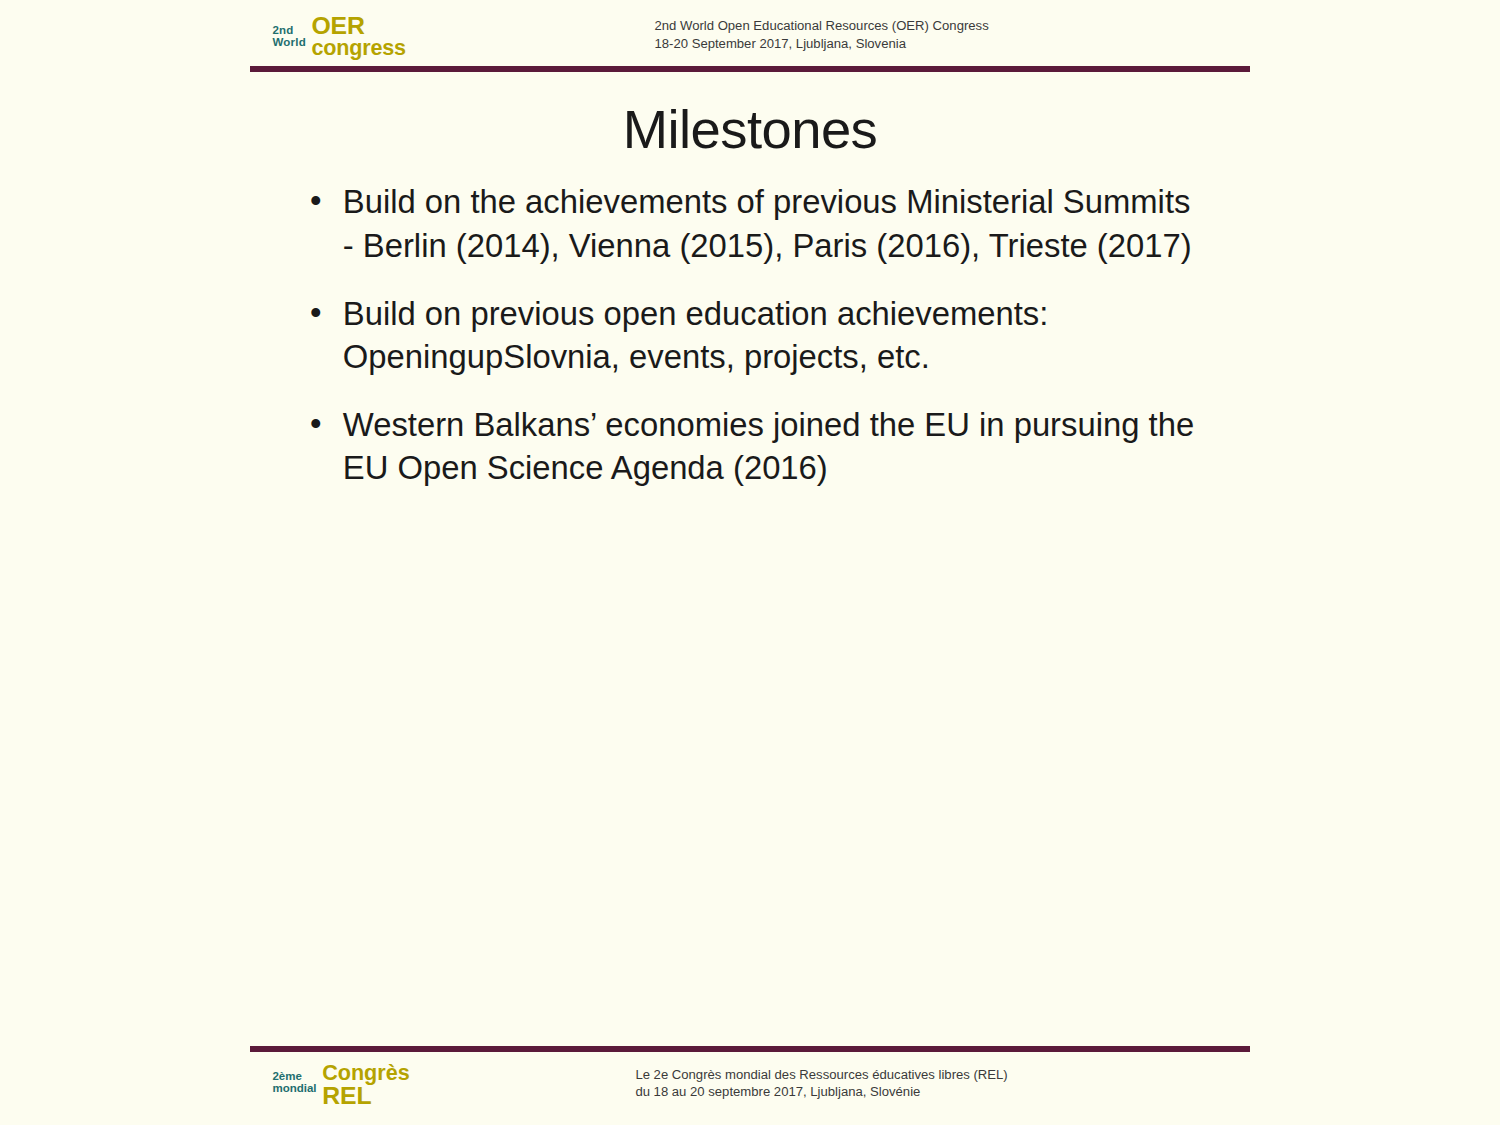2nd World
OER congress
2nd World Open Educational Resources (OER) Congress 18-20 September 2017, Ljubljana, Slovenia
Milestones
Build on the achievements of previous Ministerial Summits - Berlin (2014), Vienna (2015), Paris (2016), Trieste (2017)
Build on previous open education achievements: OpeningupSlovnia, events, projects, etc.
Western Balkans’ economies joined the EU in pursuing the EU Open Science Agenda (2016)
2ème mondial
Congrès REL
Le 2e Congrès mondial des Ressources éducatives libres (REL) du 18 au 20 septembre 2017, Ljubljana, Slovénie